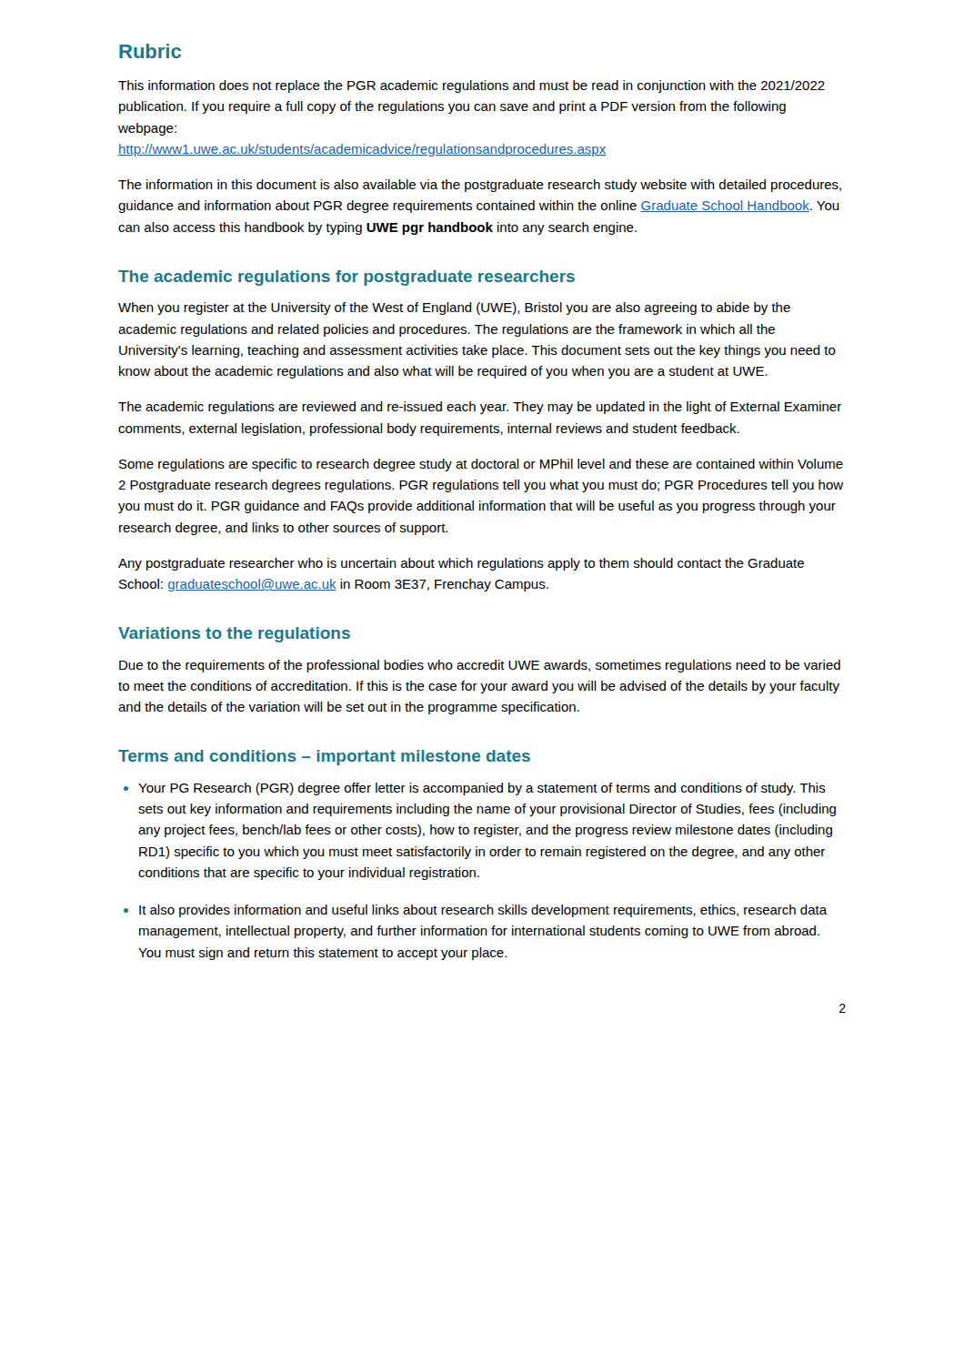Rubric
This information does not replace the PGR academic regulations and must be read in conjunction with the 2021/2022 publication. If you require a full copy of the regulations you can save and print a PDF version from the following webpage:
http://www1.uwe.ac.uk/students/academicadvice/regulationsandprocedures.aspx
The information in this document is also available via the postgraduate research study website with detailed procedures, guidance and information about PGR degree requirements contained within the online Graduate School Handbook. You can also access this handbook by typing UWE pgr handbook into any search engine.
The academic regulations for postgraduate researchers
When you register at the University of the West of England (UWE), Bristol you are also agreeing to abide by the academic regulations and related policies and procedures. The regulations are the framework in which all the University's learning, teaching and assessment activities take place. This document sets out the key things you need to know about the academic regulations and also what will be required of you when you are a student at UWE.
The academic regulations are reviewed and re-issued each year. They may be updated in the light of External Examiner comments, external legislation, professional body requirements, internal reviews and student feedback.
Some regulations are specific to research degree study at doctoral or MPhil level and these are contained within Volume 2 Postgraduate research degrees regulations. PGR regulations tell you what you must do; PGR Procedures tell you how you must do it. PGR guidance and FAQs provide additional information that will be useful as you progress through your research degree, and links to other sources of support.
Any postgraduate researcher who is uncertain about which regulations apply to them should contact the Graduate School: graduateschool@uwe.ac.uk in Room 3E37, Frenchay Campus.
Variations to the regulations
Due to the requirements of the professional bodies who accredit UWE awards, sometimes regulations need to be varied to meet the conditions of accreditation. If this is the case for your award you will be advised of the details by your faculty and the details of the variation will be set out in the programme specification.
Terms and conditions – important milestone dates
Your PG Research (PGR) degree offer letter is accompanied by a statement of terms and conditions of study. This sets out key information and requirements including the name of your provisional Director of Studies, fees (including any project fees, bench/lab fees or other costs), how to register, and the progress review milestone dates (including RD1) specific to you which you must meet satisfactorily in order to remain registered on the degree, and any other conditions that are specific to your individual registration.
It also provides information and useful links about research skills development requirements, ethics, research data management, intellectual property, and further information for international students coming to UWE from abroad. You must sign and return this statement to accept your place.
2